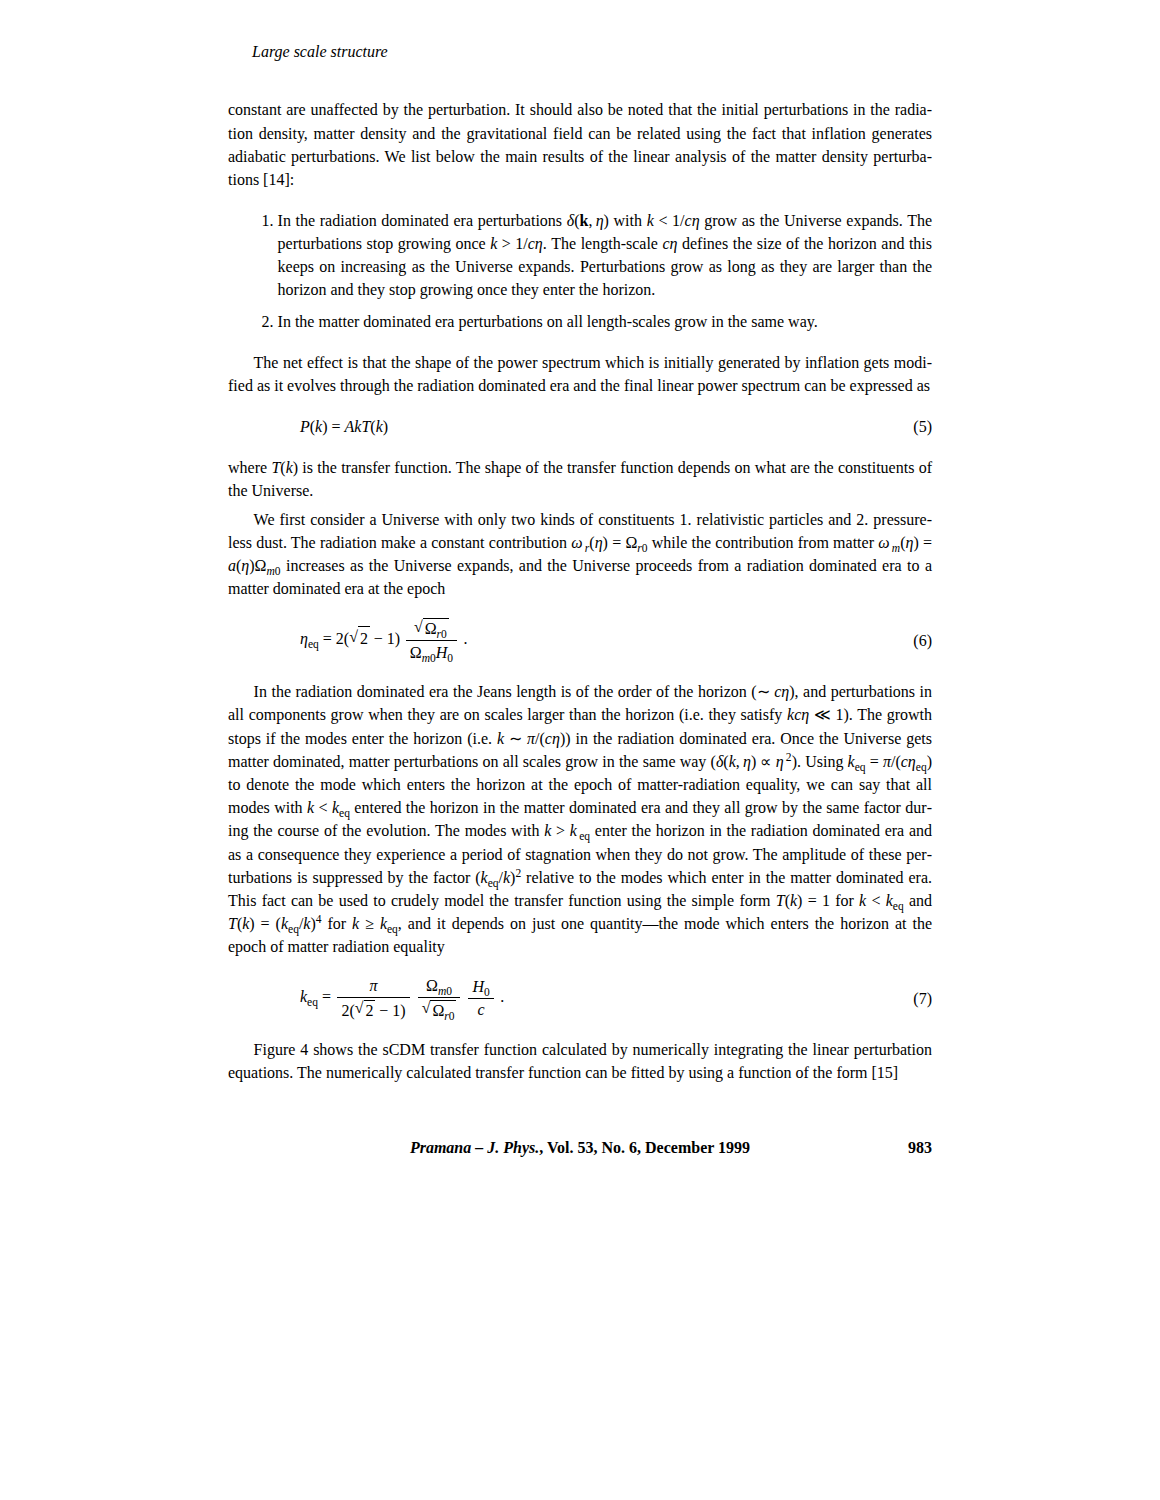Large scale structure
constant are unaffected by the perturbation. It should also be noted that the initial perturbations in the radiation density, matter density and the gravitational field can be related using the fact that inflation generates adiabatic perturbations. We list below the main results of the linear analysis of the matter density perturbations [14]:
In the radiation dominated era perturbations δ(k, η) with k < 1/cη grow as the Universe expands. The perturbations stop growing once k > 1/cη. The length-scale cη defines the size of the horizon and this keeps on increasing as the Universe expands. Perturbations grow as long as they are larger than the horizon and they stop growing once they enter the horizon.
In the matter dominated era perturbations on all length-scales grow in the same way.
The net effect is that the shape of the power spectrum which is initially generated by inflation gets modified as it evolves through the radiation dominated era and the final linear power spectrum can be expressed as
P(k) = AkT(k)
(5)
where T(k) is the transfer function. The shape of the transfer function depends on what are the constituents of the Universe.
We first consider a Universe with only two kinds of constituents 1. relativistic particles and 2. pressureless dust. The radiation make a constant contribution ω r(η) = Ωr0 while the contribution from matter ω m(η) = a(η)Ωm0 increases as the Universe expands, and the Universe proceeds from a radiation dominated era to a matter dominated era at the epoch
ηeq = 2(2 − 1) Ωr0 Ωm0H0 .
(6)
In the radiation dominated era the Jeans length is of the order of the horizon (∼ cη), and perturbations in all components grow when they are on scales larger than the horizon (i.e. they satisfy kcη ≪ 1). The growth stops if the modes enter the horizon (i.e. k ∼ π/(cη)) in the radiation dominated era. Once the Universe gets matter dominated, matter perturbations on all scales grow in the same way (δ(k, η) ∝ η 2). Using keq = π/(cηeq) to denote the mode which enters the horizon at the epoch of matter-radiation equality, we can say that all modes with k < keq entered the horizon in the matter dominated era and they all grow by the same factor during the course of the evolution. The modes with k > k eq enter the horizon in the radiation dominated era and as a consequence they experience a period of stagnation when they do not grow. The amplitude of these perturbations is suppressed by the factor (keq/k)2 relative to the modes which enter in the matter dominated era. This fact can be used to crudely model the transfer function using the simple form T(k) = 1 for k < keq and T(k) = (keq/k)4 for k ≥ keq, and it depends on just one quantity—the mode which enters the horizon at the epoch of matter radiation equality
keq = π 2(2 − 1) Ωm0 Ωr0 H0 c .
(7)
Figure 4 shows the sCDM transfer function calculated by numerically integrating the linear perturbation equations. The numerically calculated transfer function can be fitted by using a function of the form [15]
Pramana – J. Phys., Vol. 53, No. 6, December 1999 983